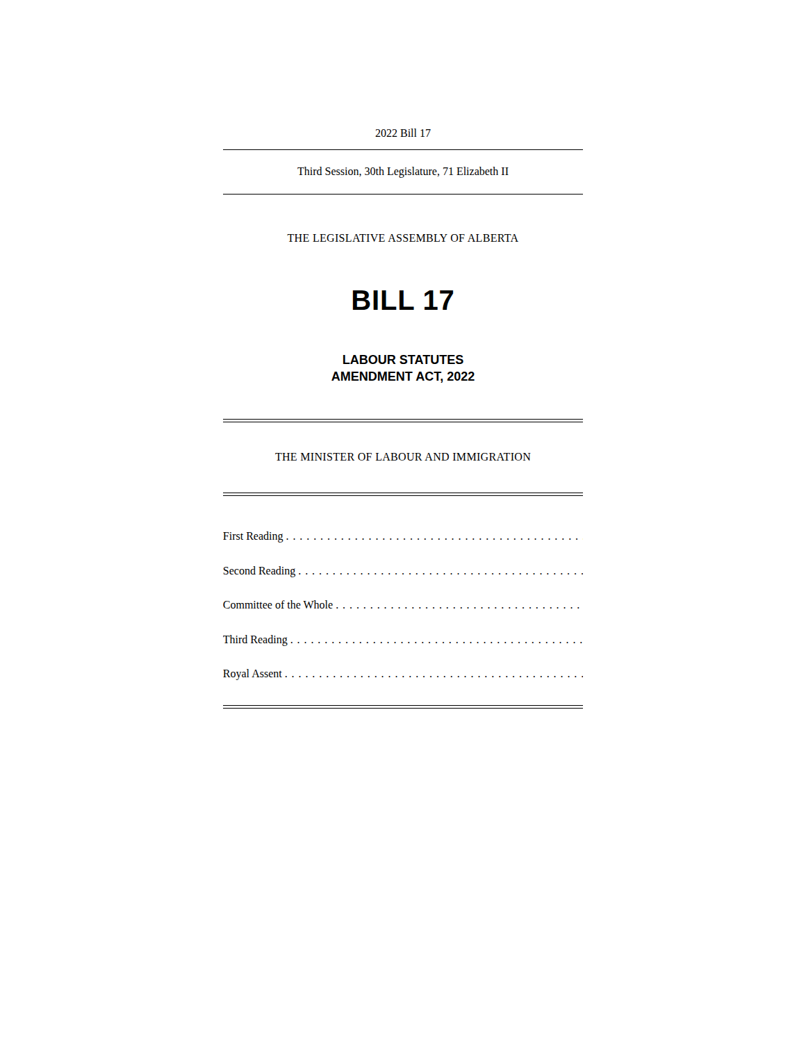2022 Bill 17
Third Session, 30th Legislature, 71 Elizabeth II
THE LEGISLATIVE ASSEMBLY OF ALBERTA
BILL 17
LABOUR STATUTES
AMENDMENT ACT, 2022
THE MINISTER OF LABOUR AND IMMIGRATION
First Reading . . . . . . . . . . . . . . . . . . . . . . . . . . . . . . . . . . . . . . . . . . . . . . . . . . . . .
Second Reading . . . . . . . . . . . . . . . . . . . . . . . . . . . . . . . . . . . . . . . . . . . . . . . . . . .
Committee of the Whole . . . . . . . . . . . . . . . . . . . . . . . . . . . . . . . . . . . . . . . . . . . . .
Third Reading . . . . . . . . . . . . . . . . . . . . . . . . . . . . . . . . . . . . . . . . . . . . . . . . . . . . .
Royal Assent . . . . . . . . . . . . . . . . . . . . . . . . . . . . . . . . . . . . . . . . . . . . . . . . . . . . . .